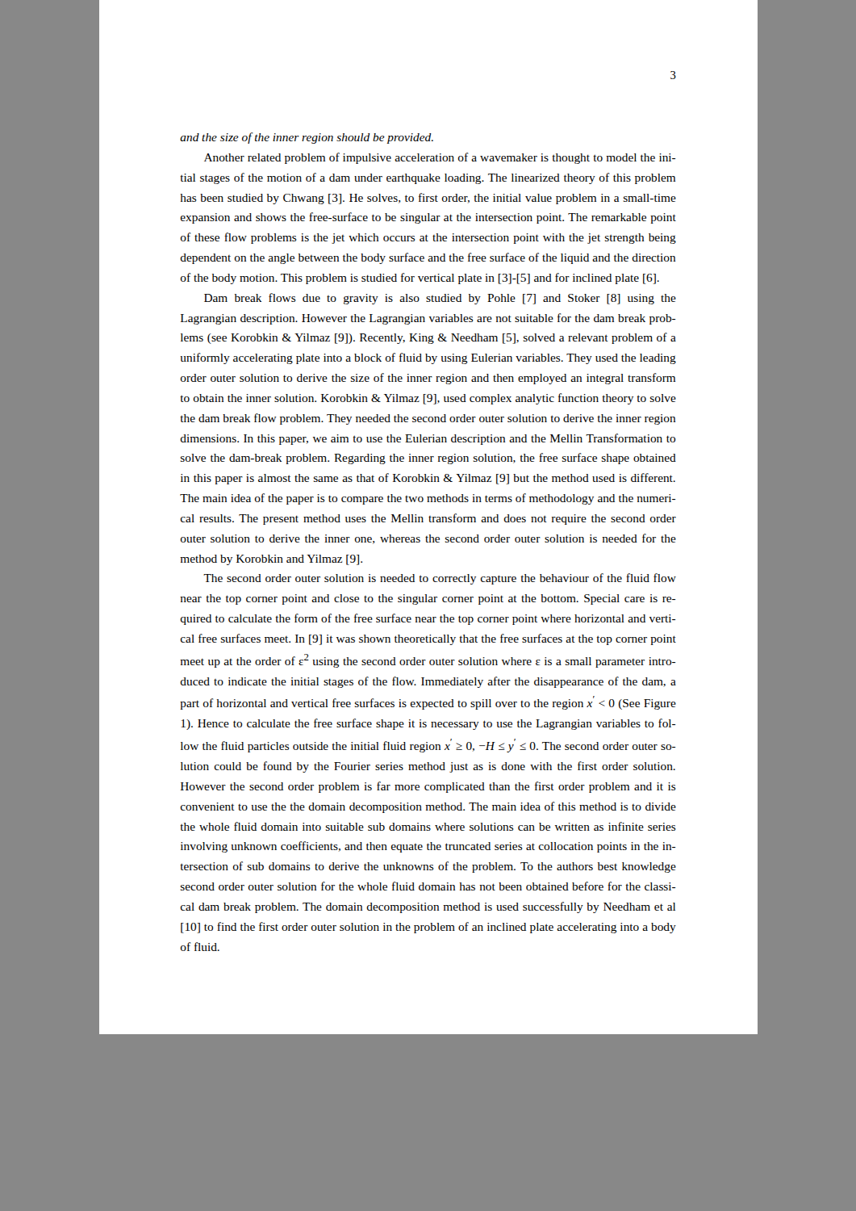3
and the size of the inner region should be provided.
Another related problem of impulsive acceleration of a wavemaker is thought to model the initial stages of the motion of a dam under earthquake loading. The linearized theory of this problem has been studied by Chwang [3]. He solves, to first order, the initial value problem in a small-time expansion and shows the free-surface to be singular at the intersection point. The remarkable point of these flow problems is the jet which occurs at the intersection point with the jet strength being dependent on the angle between the body surface and the free surface of the liquid and the direction of the body motion. This problem is studied for vertical plate in [3]-[5] and for inclined plate [6].
Dam break flows due to gravity is also studied by Pohle [7] and Stoker [8] using the Lagrangian description. However the Lagrangian variables are not suitable for the dam break problems (see Korobkin & Yilmaz [9]). Recently, King & Needham [5], solved a relevant problem of a uniformly accelerating plate into a block of fluid by using Eulerian variables. They used the leading order outer solution to derive the size of the inner region and then employed an integral transform to obtain the inner solution. Korobkin & Yilmaz [9], used complex analytic function theory to solve the dam break flow problem. They needed the second order outer solution to derive the inner region dimensions. In this paper, we aim to use the Eulerian description and the Mellin Transformation to solve the dam-break problem. Regarding the inner region solution, the free surface shape obtained in this paper is almost the same as that of Korobkin & Yilmaz [9] but the method used is different. The main idea of the paper is to compare the two methods in terms of methodology and the numerical results. The present method uses the Mellin transform and does not require the second order outer solution to derive the inner one, whereas the second order outer solution is needed for the method by Korobkin and Yilmaz [9].
The second order outer solution is needed to correctly capture the behaviour of the fluid flow near the top corner point and close to the singular corner point at the bottom. Special care is required to calculate the form of the free surface near the top corner point where horizontal and vertical free surfaces meet. In [9] it was shown theoretically that the free surfaces at the top corner point meet up at the order of ε2 using the second order outer solution where ε is a small parameter introduced to indicate the initial stages of the flow. Immediately after the disappearance of the dam, a part of horizontal and vertical free surfaces is expected to spill over to the region x′ < 0 (See Figure 1). Hence to calculate the free surface shape it is necessary to use the Lagrangian variables to follow the fluid particles outside the initial fluid region x′ ≥ 0, −H ≤ y′ ≤ 0. The second order outer solution could be found by the Fourier series method just as is done with the first order solution. However the second order problem is far more complicated than the first order problem and it is convenient to use the the domain decomposition method. The main idea of this method is to divide the whole fluid domain into suitable sub domains where solutions can be written as infinite series involving unknown coefficients, and then equate the truncated series at collocation points in the intersection of sub domains to derive the unknowns of the problem. To the authors best knowledge second order outer solution for the whole fluid domain has not been obtained before for the classical dam break problem. The domain decomposition method is used successfully by Needham et al [10] to find the first order outer solution in the problem of an inclined plate accelerating into a body of fluid.